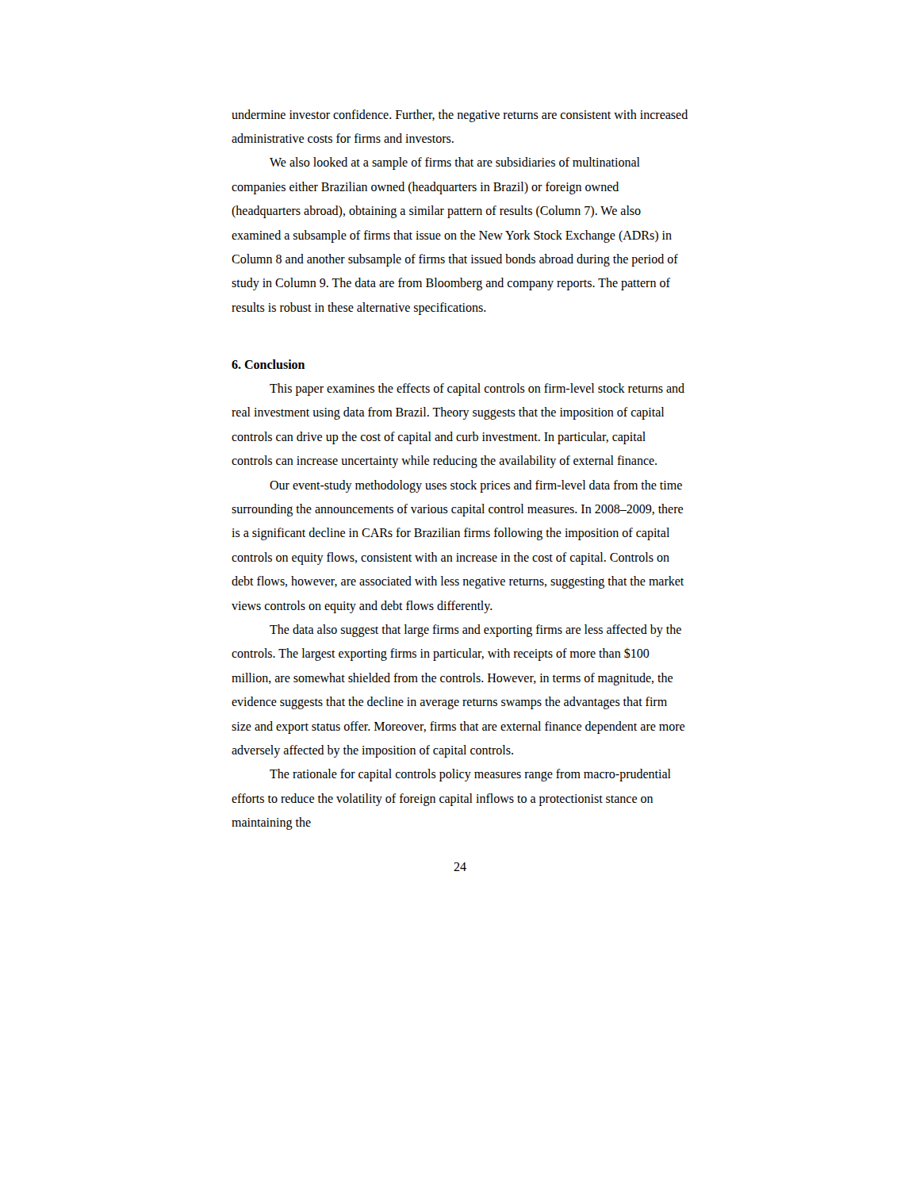undermine investor confidence. Further, the negative returns are consistent with increased administrative costs for firms and investors.
We also looked at a sample of firms that are subsidiaries of multinational companies either Brazilian owned (headquarters in Brazil) or foreign owned (headquarters abroad), obtaining a similar pattern of results (Column 7). We also examined a subsample of firms that issue on the New York Stock Exchange (ADRs) in Column 8 and another subsample of firms that issued bonds abroad during the period of study in Column 9. The data are from Bloomberg and company reports. The pattern of results is robust in these alternative specifications.
6. Conclusion
This paper examines the effects of capital controls on firm-level stock returns and real investment using data from Brazil. Theory suggests that the imposition of capital controls can drive up the cost of capital and curb investment. In particular, capital controls can increase uncertainty while reducing the availability of external finance.
Our event-study methodology uses stock prices and firm-level data from the time surrounding the announcements of various capital control measures. In 2008–2009, there is a significant decline in CARs for Brazilian firms following the imposition of capital controls on equity flows, consistent with an increase in the cost of capital. Controls on debt flows, however, are associated with less negative returns, suggesting that the market views controls on equity and debt flows differently.
The data also suggest that large firms and exporting firms are less affected by the controls. The largest exporting firms in particular, with receipts of more than $100 million, are somewhat shielded from the controls. However, in terms of magnitude, the evidence suggests that the decline in average returns swamps the advantages that firm size and export status offer. Moreover, firms that are external finance dependent are more adversely affected by the imposition of capital controls.
The rationale for capital controls policy measures range from macro-prudential efforts to reduce the volatility of foreign capital inflows to a protectionist stance on maintaining the
24